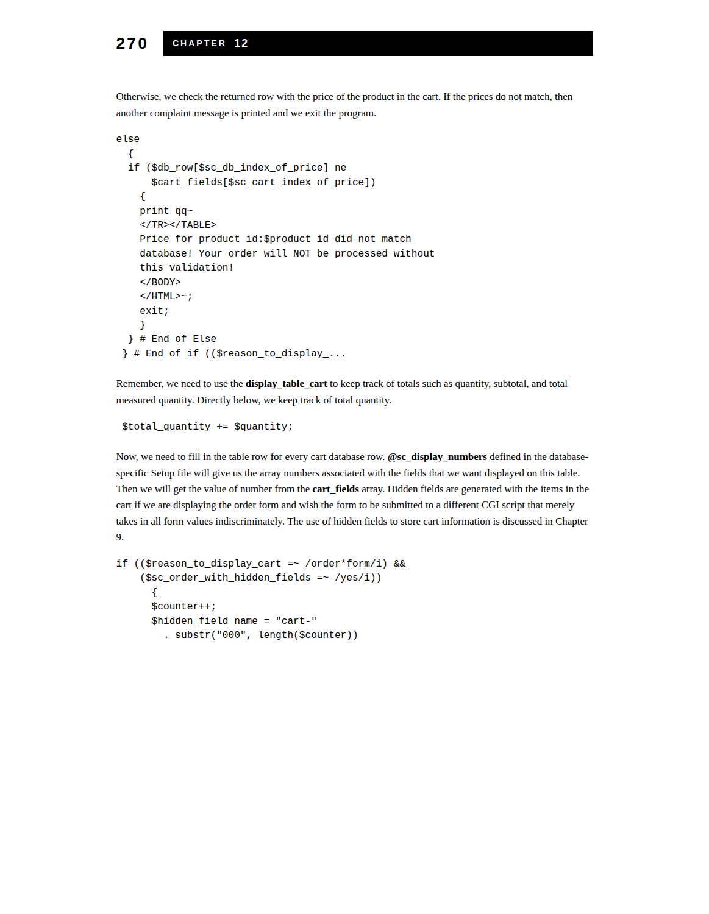270
Chapter 12
Otherwise, we check the returned row with the price of the product in the cart. If the prices do not match, then another complaint message is printed and we exit the program.
else
  {
  if ($db_row[$sc_db_index_of_price] ne
      $cart_fields[$sc_cart_index_of_price])
    {
    print qq~
    </TR></TABLE>
    Price for product id:$product_id did not match
    database! Your order will NOT be processed without
    this validation!
    </BODY>
    </HTML>~;
    exit;
    }
  } # End of Else
 } # End of if (($reason_to_display_...
Remember, we need to use the display_table_cart to keep track of totals such as quantity, subtotal, and total measured quantity. Directly below, we keep track of total quantity.
$total_quantity += $quantity;
Now, we need to fill in the table row for every cart database row. @sc_display_numbers defined in the database-specific Setup file will give us the array numbers associated with the fields that we want displayed on this table. Then we will get the value of number from the cart_fields array. Hidden fields are generated with the items in the cart if we are displaying the order form and wish the form to be submitted to a different CGI script that merely takes in all form values indiscriminately. The use of hidden fields to store cart information is discussed in Chapter 9.
if (($reason_to_display_cart =~ /order*form/i) &&
    ($sc_order_with_hidden_fields =~ /yes/i))
      {
      $counter++;
      $hidden_field_name = "cart-"
        . substr("000", length($counter))